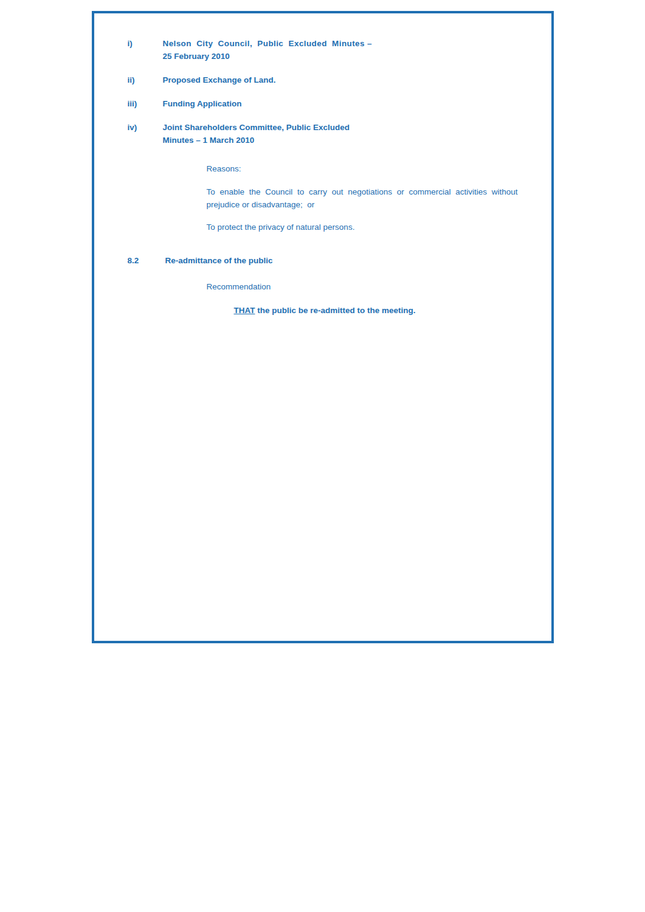i) Nelson City Council, Public Excluded Minutes – 25 February 2010
ii) Proposed Exchange of Land.
iii) Funding Application
iv) Joint Shareholders Committee, Public Excluded
Minutes – 1 March 2010
Reasons:
To enable the Council to carry out negotiations or commercial activities without prejudice or disadvantage; or
To protect the privacy of natural persons.
8.2
Re-admittance of the public
Recommendation
THAT the public be re-admitted to the meeting.